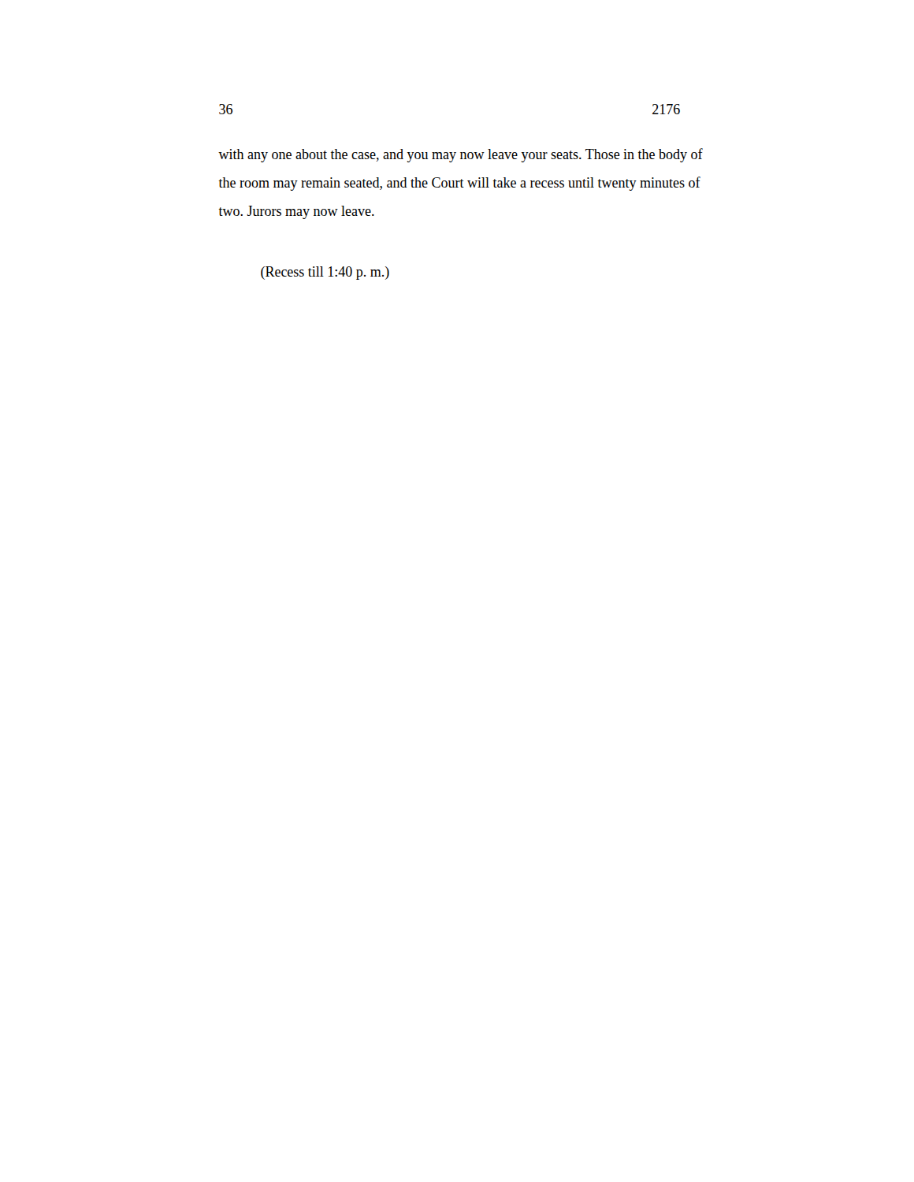36 2176
with any one about the case, and you may now leave your seats. Those in the body of the room may remain seated, and the Court will take a recess until twenty minutes of two. Jurors may now leave.
(Recess till 1:40 p. m.)